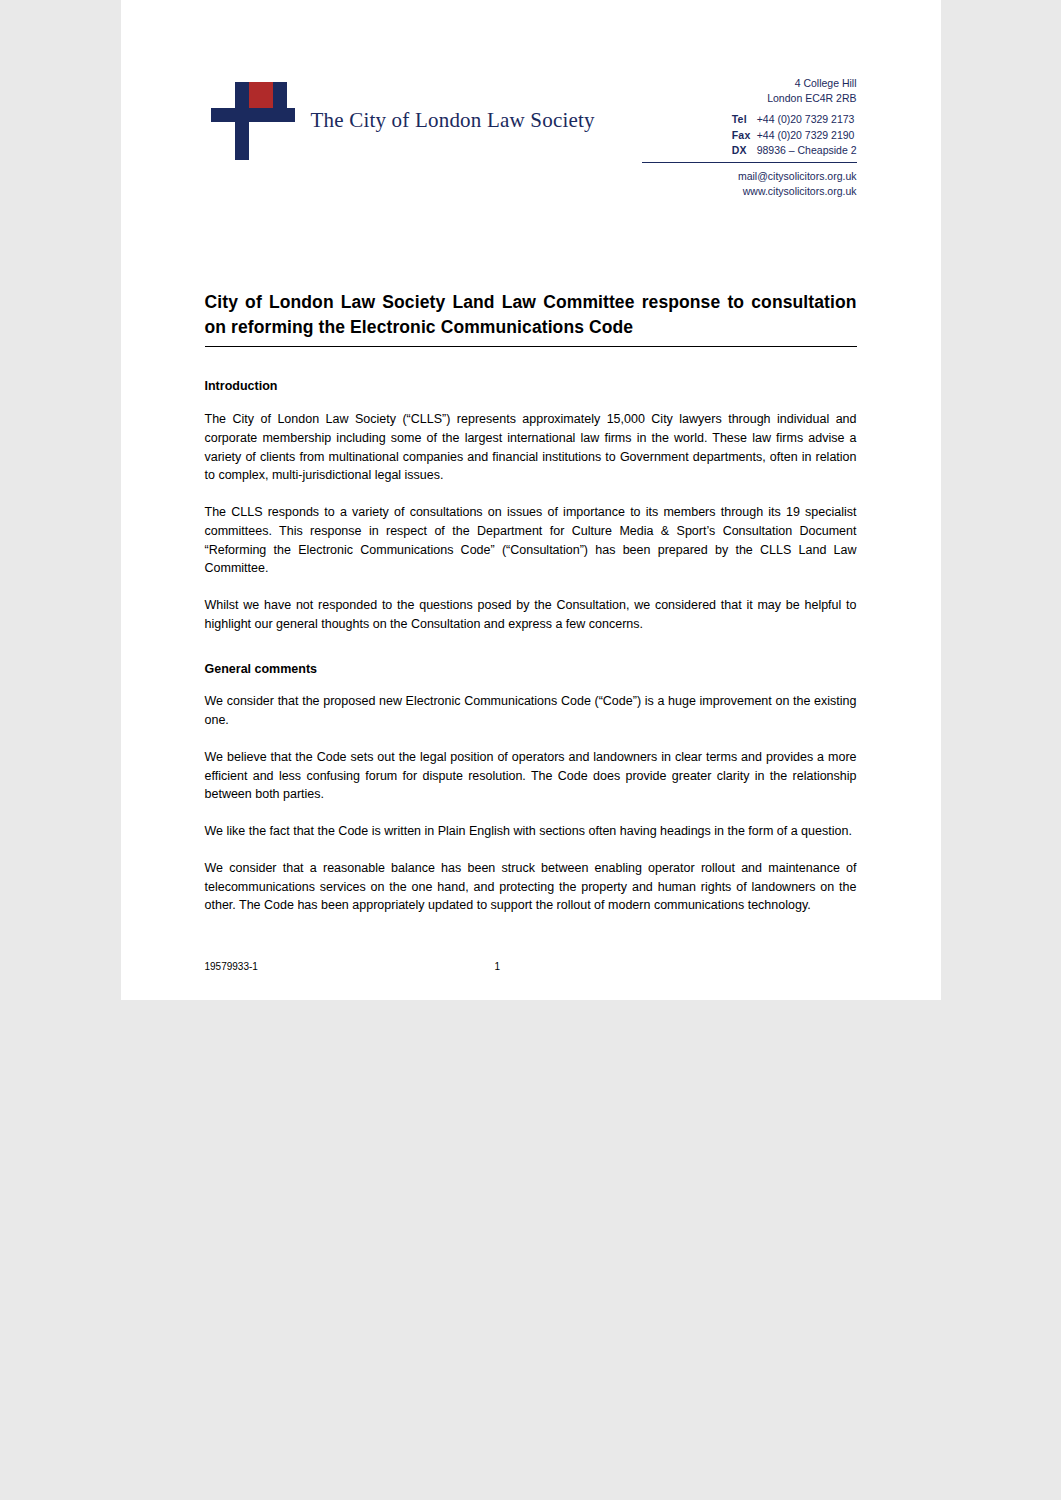The City of London Law Society
4 College Hill
London EC4R 2RB
| Tel | +44 (0)20 7329 2173 |
| Fax | +44 (0)20 7329 2190 |
| DX | 98936 – Cheapside 2 |
mail@citysolicitors.org.uk www.citysolicitors.org.uk
City of London Law Society Land Law Committee response to consultation on reforming the Electronic Communications Code
Introduction
The City of London Law Society (“CLLS”) represents approximately 15,000 City lawyers through individual and corporate membership including some of the largest international law firms in the world. These law firms advise a variety of clients from multinational companies and financial institutions to Government departments, often in relation to complex, multi-jurisdictional legal issues.
The CLLS responds to a variety of consultations on issues of importance to its members through its 19 specialist committees. This response in respect of the Department for Culture Media & Sport’s Consultation Document “Reforming the Electronic Communications Code” (“Consultation”) has been prepared by the CLLS Land Law Committee.
Whilst we have not responded to the questions posed by the Consultation, we considered that it may be helpful to highlight our general thoughts on the Consultation and express a few concerns.
General comments
We consider that the proposed new Electronic Communications Code (“Code”) is a huge improvement on the existing one.
We believe that the Code sets out the legal position of operators and landowners in clear terms and provides a more efficient and less confusing forum for dispute resolution. The Code does provide greater clarity in the relationship between both parties.
We like the fact that the Code is written in Plain English with sections often having headings in the form of a question.
We consider that a reasonable balance has been struck between enabling operator rollout and maintenance of telecommunications services on the one hand, and protecting the property and human rights of landowners on the other. The Code has been appropriately updated to support the rollout of modern communications technology.
19579933-1 1